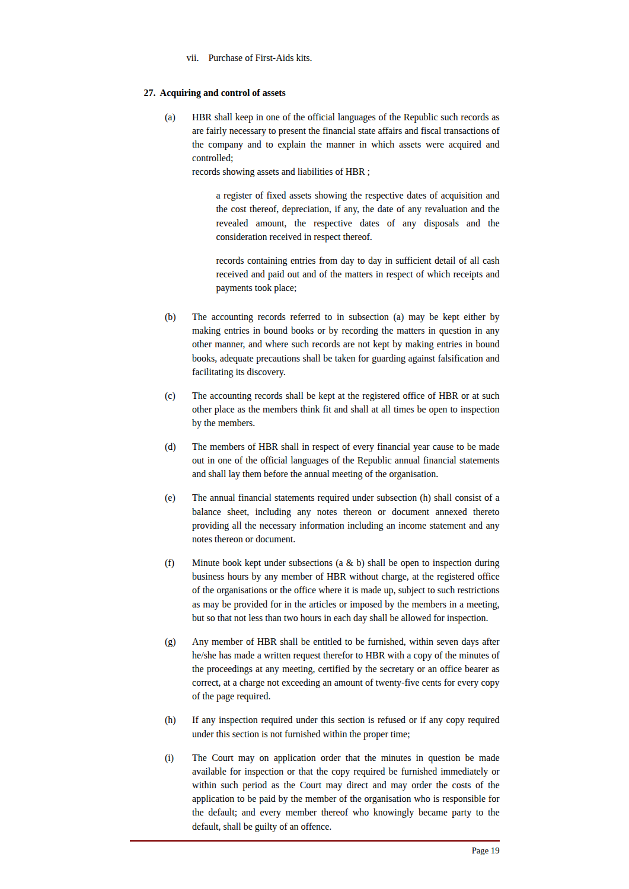vii. Purchase of First-Aids kits.
27. Acquiring and control of assets
(a) HBR shall keep in one of the official languages of the Republic such records as are fairly necessary to present the financial state affairs and fiscal transactions of the company and to explain the manner in which assets were acquired and controlled; records showing assets and liabilities of HBR ;
a register of fixed assets showing the respective dates of acquisition and the cost thereof, depreciation, if any, the date of any revaluation and the revealed amount, the respective dates of any disposals and the consideration received in respect thereof.
records containing entries from day to day in sufficient detail of all cash received and paid out and of the matters in respect of which receipts and payments took place;
(b) The accounting records referred to in subsection (a) may be kept either by making entries in bound books or by recording the matters in question in any other manner, and where such records are not kept by making entries in bound books, adequate precautions shall be taken for guarding against falsification and facilitating its discovery.
(c) The accounting records shall be kept at the registered office of HBR or at such other place as the members think fit and shall at all times be open to inspection by the members.
(d) The members of HBR shall in respect of every financial year cause to be made out in one of the official languages of the Republic annual financial statements and shall lay them before the annual meeting of the organisation.
(e) The annual financial statements required under subsection (h) shall consist of a balance sheet, including any notes thereon or document annexed thereto providing all the necessary information including an income statement and any notes thereon or document.
(f) Minute book kept under subsections (a & b) shall be open to inspection during business hours by any member of HBR without charge, at the registered office of the organisations or the office where it is made up, subject to such restrictions as may be provided for in the articles or imposed by the members in a meeting, but so that not less than two hours in each day shall be allowed for inspection.
(g) Any member of HBR shall be entitled to be furnished, within seven days after he/she has made a written request therefor to HBR with a copy of the minutes of the proceedings at any meeting, certified by the secretary or an office bearer as correct, at a charge not exceeding an amount of twenty-five cents for every copy of the page required.
(h) If any inspection required under this section is refused or if any copy required under this section is not furnished within the proper time;
(i) The Court may on application order that the minutes in question be made available for inspection or that the copy required be furnished immediately or within such period as the Court may direct and may order the costs of the application to be paid by the member of the organisation who is responsible for the default; and every member thereof who knowingly became party to the default, shall be guilty of an offence.
Page 19